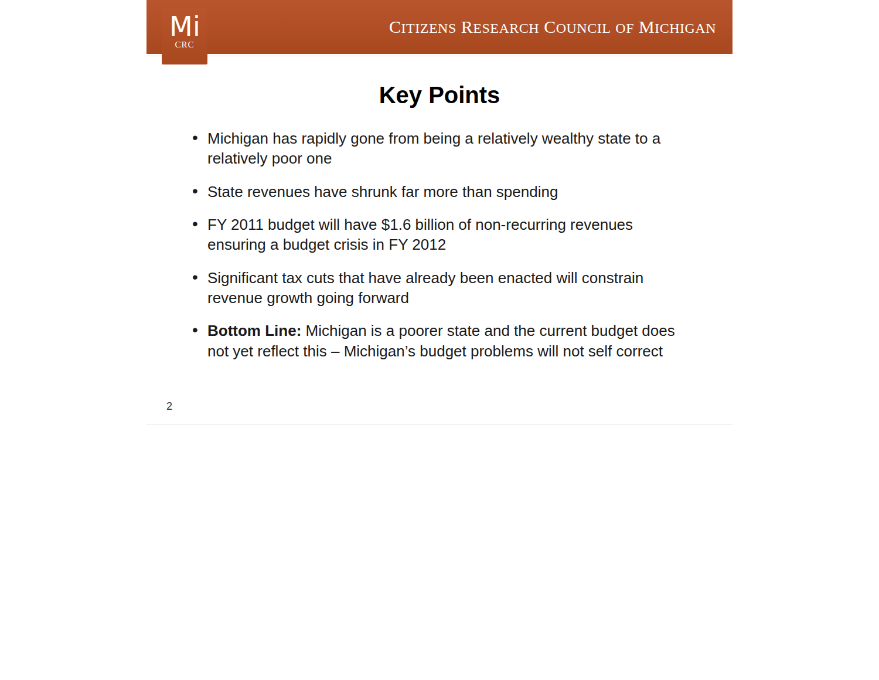Ⅿⅰ CRC
CITIZENS RESEARCH COUNCIL OF MICHIGAN
Key Points
Michigan has rapidly gone from being a relatively wealthy state to a relatively poor one
State revenues have shrunk far more than spending
FY 2011 budget will have $1.6 billion of non-recurring revenues ensuring a budget crisis in FY 2012
Significant tax cuts that have already been enacted will constrain revenue growth going forward
Bottom Line: Michigan is a poorer state and the current budget does not yet reflect this – Michigan’s budget problems will not self correct
2